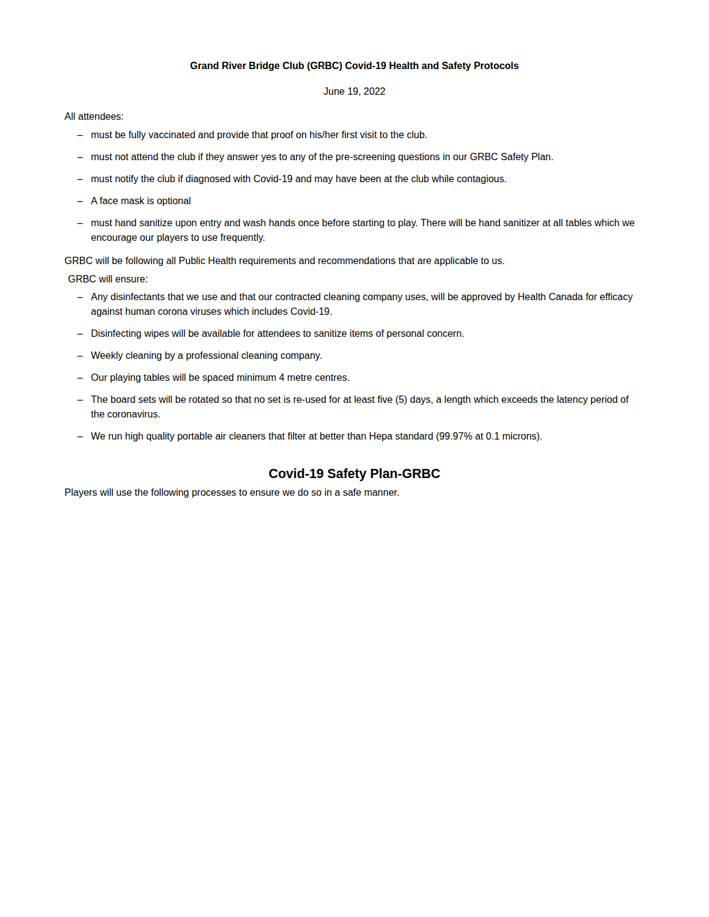Grand River Bridge Club (GRBC) Covid-19 Health and Safety Protocols
June 19, 2022
All attendees:
must be fully vaccinated and provide that proof on his/her first visit to the club.
must not attend the club if they answer yes to any of the pre-screening questions in our GRBC Safety Plan.
must notify the club if diagnosed with Covid-19 and may have been at the club while contagious.
A face mask is optional
must hand sanitize upon entry and wash hands once before starting to play. There will be hand sanitizer at all tables which we encourage our players to use frequently.
GRBC will be following all Public Health requirements and recommendations that are applicable to us.
GRBC will ensure:
Any disinfectants that we use and that our contracted cleaning company uses, will be approved by Health Canada for efficacy against human corona viruses which includes Covid-19.
Disinfecting wipes will be available for attendees to sanitize items of personal concern.
Weekly cleaning by a professional cleaning company.
Our playing tables will be spaced minimum 4 metre centres.
The board sets will be rotated so that no set is re-used for at least five (5) days, a length which exceeds the latency period of the coronavirus.
We run high quality portable air cleaners that filter at better than Hepa standard (99.97% at 0.1 microns).
Covid-19 Safety Plan-GRBC
Players will use the following processes to ensure we do so in a safe manner.